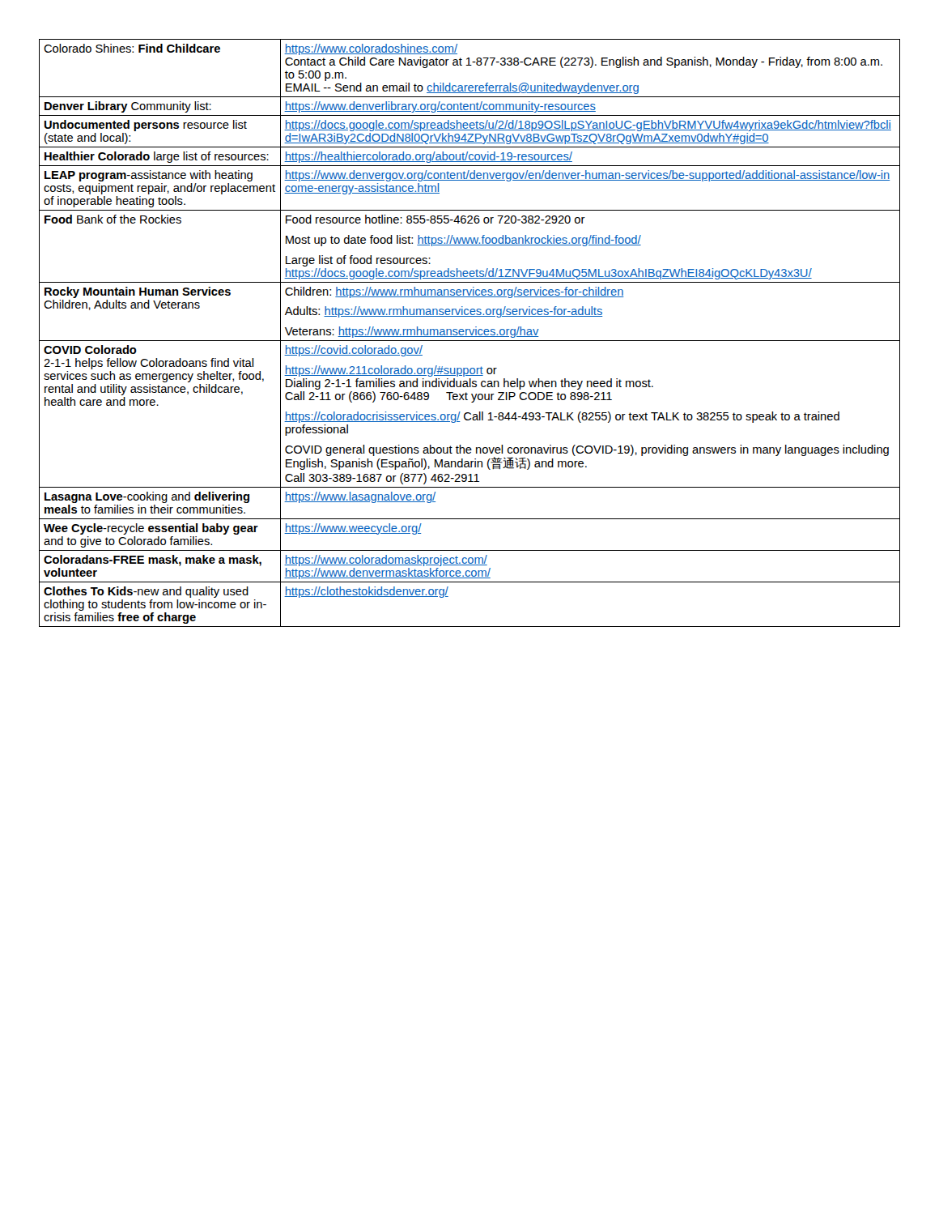| Colorado Shines: Find Childcare | https://www.coloradoshines.com/ Contact a Child Care Navigator at 1-877-338-CARE (2273). English and Spanish, Monday - Friday, from 8:00 a.m. to 5:00 p.m. EMAIL -- Send an email to childcarereferrals@unitedwaydenver.org |
| Denver Library Community list: | https://www.denverlibrary.org/content/community-resources |
| Undocumented persons resource list (state and local): | https://docs.google.com/spreadsheets/u/2/d/18p9OSlLpSYanIoUC-gEbhVbRMYVUfw4wyrixa9ekGdc/htmlview?fbclid=IwAR3iBy2CdODdN8l0QrVkh94ZPyNRgVv8BvGwpTszQV8rQgWmAZxemv0dwhY#gid=0 |
| Healthier Colorado large list of resources: | https://healthiercolorado.org/about/covid-19-resources/ |
| LEAP program -assistance with heating costs, equipment repair, and/or replacement of inoperable heating tools. | https://www.denvergov.org/content/denvergov/en/denver-human-services/be-supported/additional-assistance/low-income-energy-assistance.html |
| Food Bank of the Rockies | Food resource hotline: 855-855-4626 or 720-382-2920 or Most up to date food list: https://www.foodbankrockies.org/find-food/ Large list of food resources: https://docs.google.com/spreadsheets/d/1ZNVF9u4MuQ5MLu3oxAhIBqZWhEI84igOQcKLDy43x3U/ |
| Rocky Mountain Human Services Children, Adults and Veterans | Children: https://www.rmhumanservices.org/services-for-children Adults: https://www.rmhumanservices.org/services-for-adults Veterans: https://www.rmhumanservices.org/hav |
| COVID Colorado 2-1-1 helps fellow Coloradoans find vital services such as emergency shelter, food, rental and utility assistance, childcare, health care and more. | https://covid.colorado.gov/ https://www.211colorado.org/#support or Dialing 2-1-1 families and individuals can help when they need it most. Call 2-11 or (866) 760-6489 Text your ZIP CODE to 898-211 https://coloradocrisisservices.org/ Call 1-844-493-TALK (8255) or text TALK to 38255 to speak to a trained professional COVID general questions about the novel coronavirus (COVID-19), providing answers in many languages including English, Spanish (Español), Mandarin (普通话) and more. Call 303-389-1687 or (877) 462-2911 |
| Lasagna Love -cooking and delivering meals to families in their communities. | https://www.lasagnalove.org/ |
| Wee Cycle -recycle essential baby gear and to give to Colorado families. | https://www.weecycle.org/ |
| Coloradans-FREE mask, make a mask, volunteer | https://www.coloradomaskproject.com/ https://www.denvermasktaskforce.com/ |
| Clothes To Kids -new and quality used clothing to students from low-income or in-crisis families free of charge | https://clothestokidsdenver.org/ |